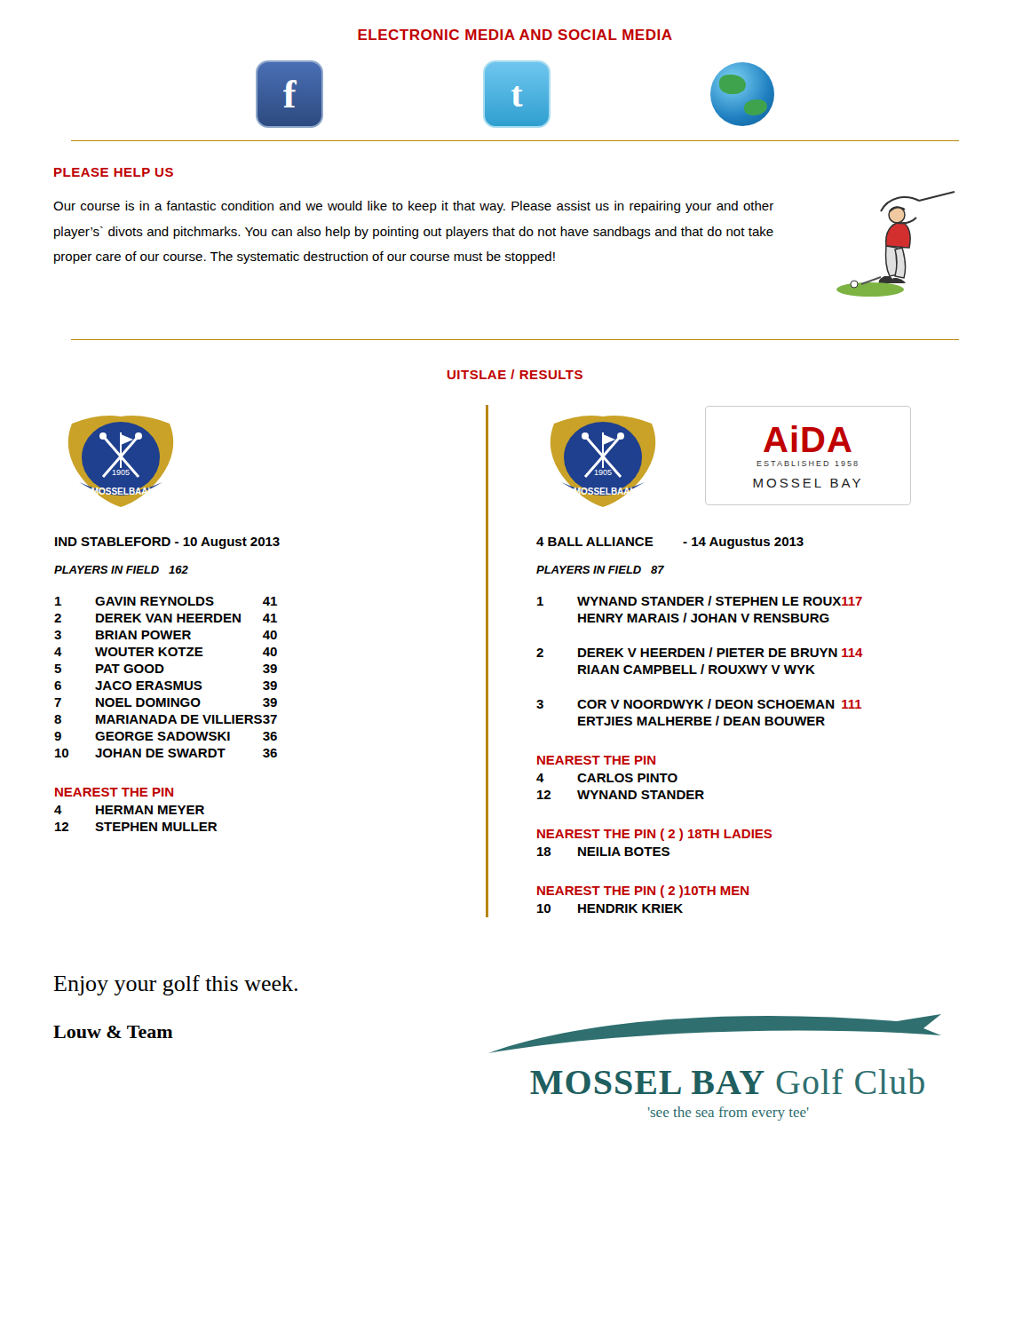ELECTRONIC MEDIA AND SOCIAL MEDIA
f
t
PLEASE HELP US
Our course is in a fantastic condition and we would like to keep it that way. Please assist us in repairing your and other player’s` divots and pitchmarks. You can also help by pointing out players that do not have sandbags and that do not take proper care of our course. The systematic destruction of our course must be stopped!
UITSLAE / RESULTS
| 1905 MOSSELBAAI IND STABLEFORD - 10 August 2013 PLAYERS IN FIELD 162 / 1 / GAVIN REYNOLDS / 41 / / 2 / DEREK VAN HEERDEN / 41 / / 3 / BRIAN POWER / 40 / / 4 / WOUTER KOTZE / 40 / / 5 / PAT GOOD / 39 / / 6 / JACO ERASMUS / 39 / / 7 / NOEL DOMINGO / 39 / / 8 / MARIANADA DE VILLIERS / 37 / / 9 / GEORGE SADOWSKI / 36 / / 10 / JOHAN DE SWARDT / 36 / NEAREST THE PIN / 4 / HERMAN MEYER / / 12 / STEPHEN MULLER / | | 1905 MOSSELBAAI AiDA ESTABLISHED 1958 MOSSEL BAY 4 BALL ALLIANCE - 14 Augustus 2013 PLAYERS IN FIELD 87 / 1 / WYNAND STANDER / STEPHEN LE ROUX / 117 / / / HENRY MARAIS / JOHAN V RENSBURG / / / 2 / DEREK V HEERDEN / PIETER DE BRUYN / 114 / / / RIAAN CAMPBELL / ROUXWY V WYK / / / 3 / COR V NOORDWYK / DEON SCHOEMAN / 111 / / / ERTJIES MALHERBE / DEAN BOUWER / / NEAREST THE PIN / 4 / CARLOS PINTO / / 12 / WYNAND STANDER / NEAREST THE PIN ( 2 ) 18TH LADIES / 18 / NEILIA BOTES / NEAREST THE PIN ( 2 )10TH MEN / 10 / HENDRIK KRIEK / |
Enjoy your golf this week.
Louw & Team
MOSSEL BAY Golf Club
'see the sea from every tee'